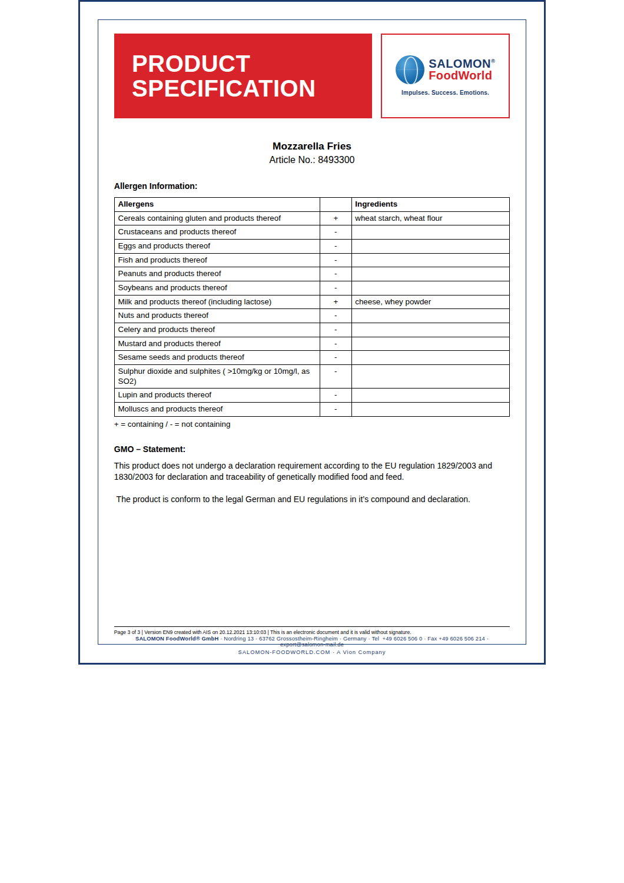PRODUCT
SPECIFICATION
SALOMON®
FoodWorld
Impulses. Success. Emotions.
Mozzarella Fries
Article No.: 8493300
Allergen Information:
| Allergens | | Ingredients |
| --- | --- | --- |
| Cereals containing gluten and products thereof | + | wheat starch, wheat flour |
| Crustaceans and products thereof | - | |
| Eggs and products thereof | - | |
| Fish and products thereof | - | |
| Peanuts and products thereof | - | |
| Soybeans and products thereof | - | |
| Milk and products thereof (including lactose) | + | cheese, whey powder |
| Nuts and products thereof | - | |
| Celery and products thereof | - | |
| Mustard and products thereof | - | |
| Sesame seeds and products thereof | - | |
| Sulphur dioxide and sulphites ( >10mg/kg or 10mg/l, as SO2) | - | |
| Lupin and products thereof | - | |
| Molluscs and products thereof | - | |
+ = containing / - = not containing
GMO – Statement:
This product does not undergo a declaration requirement according to the EU regulation 1829/2003 and 1830/2003 for declaration and traceability of genetically modified food and feed.
The product is conform to the legal German and EU regulations in it’s compound and declaration.
Page 3 of 3 | Version EN9 created with AIS on 20.12.2021 13:10:03 | This is an electronic document and it is valid without signature.
SALOMON FoodWorld® GmbH · Nordring 13 · 63762 Grossostheim-Ringheim · Germany · Tel +49 6026 506 0 · Fax +49 6026 506 214 · export@salomon-mail.de
SALOMON-FOODWORLD.COM · A Vion Company